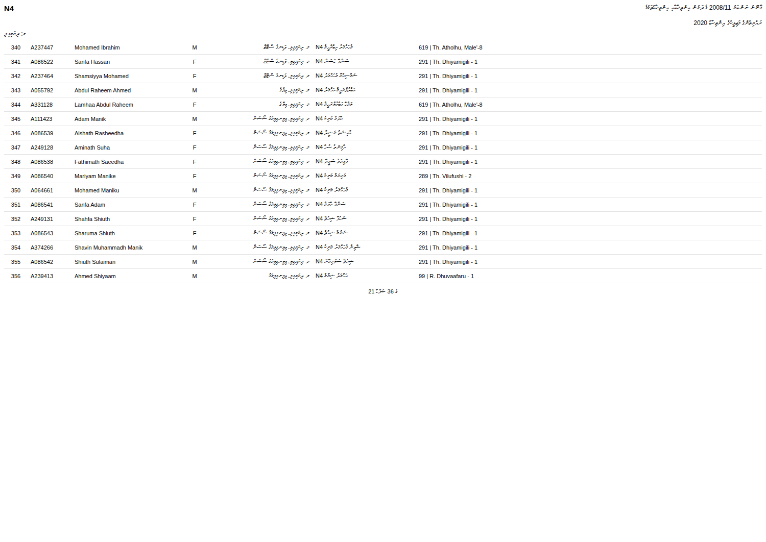N4
ޤާނޫނު ނަންބަރު 2008/11 ގެ ދަށުން އިންތިޚާބާއި އިންތިޚާބުތަކުގެ
ރައްޔިތުންގެ މަޖިލީހުގެ އިންތިޚާބު 2020
މ: ދިޔަމިގިލި
| 340 | A237447 | Mohamed Ibrahim | M | މ. ދިޔަމިގިލި، ވަޑިނގެ ސްޓޭޖް | N4 މުޙައްމަދު އިބްރާހީމް | 619 / Th. Atholhu, Male'-8 |
| 341 | A086522 | Sanfa Hassan | F | މ. ދިޔަމިގިލި، ވަޑިނގެ ސްޓޭޖް | N4 ސަންފާ ޙަސަން | 291 / Th. Dhiyamigili - 1 |
| 342 | A237464 | Shamsiyya Mohamed | F | މ. ދިޔަމިގިލި، ވަޑިނގެ ސްޓޭޖް | N4 ޝަމްސިއްޔާ މުޙައްމަދު | 291 / Th. Dhiyamigili - 1 |
| 343 | A055792 | Abdul Raheem Ahmed | M | މ. ދިޔަމިގިލި، ވިލާގެ | N4 ޢަބްދުލްރަޙީމް އަޙްމަދު | 291 / Th. Dhiyamigili - 1 |
| 344 | A331128 | Lamhaa Abdul Raheem | F | މ. ދިޔަމިގިލި، ވިލާގެ | N4 ލަމްޙާ ޢަބްދުލްރަޙީމް | 619 / Th. Atholhu, Male'-8 |
| 345 | A111423 | Adam Manik | M | މ. ދިޔަމިގިލި، ވިލިނގިލިމަގު ސޯސަން | N4 އާދަމް މަނިކު | 291 / Th. Dhiyamigili - 1 |
| 346 | A086539 | Aishath Rasheedha | F | މ. ދިޔަމިގިލި، ވިލިނގިލިމަގު ސޯސަން | N4 ޢާއިޝަތު ރަޝީދާ | 291 / Th. Dhiyamigili - 1 |
| 347 | A249128 | Aminath Suha | F | މ. ދިޔަމިގިލި، ވިލިނގިލިމަގު ސޯސަން | N4 އާމިނަތު ސުހާ | 291 / Th. Dhiyamigili - 1 |
| 348 | A086538 | Fathimath Saeedha | F | މ. ދިޔަމިގިލި، ވިލިނގިލިމަގު ސޯސަން | N4 ފާޠިމަތު ސަޢީދާ | 291 / Th. Dhiyamigili - 1 |
| 349 | A086540 | Mariyam Manike | F | މ. ދިޔަމިގިލި، ވިލިނގިލިމަގު ސޯސަން | N4 މަރިޔަމް މަނިކެ | 289 / Th. Vilufushi - 2 |
| 350 | A064661 | Mohamed Maniku | M | މ. ދިޔަމިގިލި، ވިލިނގިލިމަގު ސޯސަން | N4 މުޙައްމަދު މަނިކު | 291 / Th. Dhiyamigili - 1 |
| 351 | A086541 | Sanfa Adam | F | މ. ދިޔަމިގިލި، ވިލިނގިލިމަގު ސޯސަން | N4 ސަންފާ އާދަމް | 291 / Th. Dhiyamigili - 1 |
| 352 | A249131 | Shahfa Shiuth | F | މ. ދިޔަމިގިލި، ވިލިނގިލިމަގު ސޯސަން | N4 ޝަހުފާ ޝިއުޘް | 291 / Th. Dhiyamigili - 1 |
| 353 | A086543 | Sharuma Shiuth | F | މ. ދިޔަމިގިލި، ވިލިނގިލިމަގު ސޯސަން | N4 ޝަރުމާ ޝިއުޘް | 291 / Th. Dhiyamigili - 1 |
| 354 | A374266 | Shavin Muhammadh Manik | M | މ. ދިޔަމިގިލި، ވިލިނގިލިމަގު ސޯސަން | N4 ޝާވިން މުޙައްމަދު މަނިކު | 291 / Th. Dhiyamigili - 1 |
| 355 | A086542 | Shiuth Sulaiman | M | މ. ދިޔަމިގިލި، ވިލިނގިލިމަގު ސޯސަން | N4 ޝިއުޘް ސުލައިމާން | 291 / Th. Dhiyamigili - 1 |
| 356 | A239413 | Ahmed Shiyaam | M | މ. ދިޔަމިގިލި، ވިލިނގިލިމަގު | N4 އަޙްމަދު ޝިޔާމް | 99 / R. Dhuvaafaru - 1 |
21 ގެ 36 ޞަފްޙާ